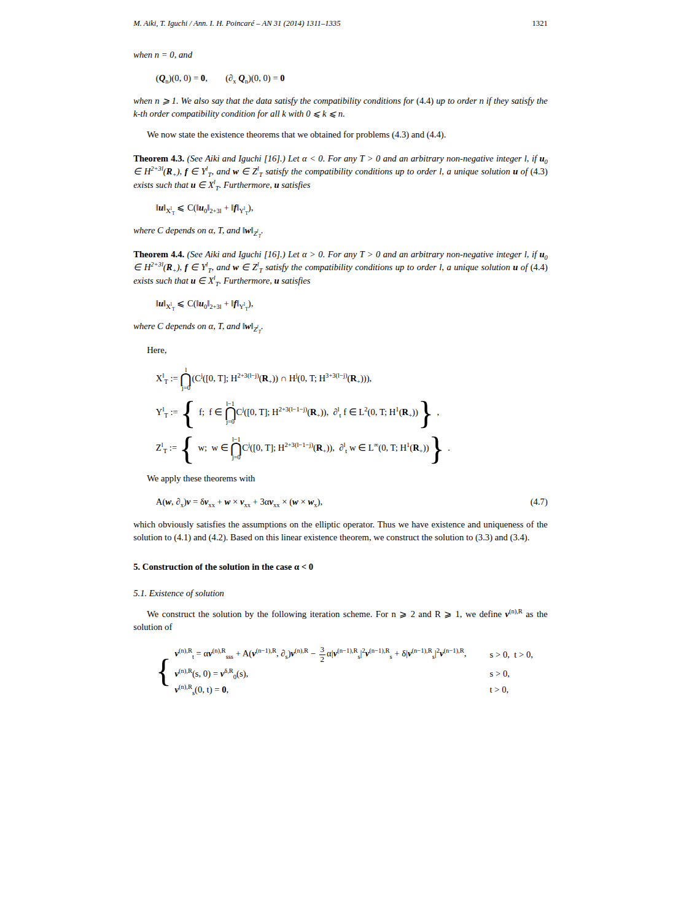M. Aiki, T. Iguchi / Ann. I. H. Poincaré – AN 31 (2014) 1311–1335 1321
when n = 0, and
(Qn)(0, 0) = 0, (∂x Qn)(0, 0) = 0
when n ⩾ 1. We also say that the data satisfy the compatibility conditions for (4.4) up to order n if they satisfy the k-th order compatibility condition for all k with 0 ⩽ k ⩽ n.
We now state the existence theorems that we obtained for problems (4.3) and (4.4).
Theorem 4.3. (See Aiki and Iguchi [16].) Let α < 0. For any T > 0 and an arbitrary non-negative integer l, if u0 ∈ H2+3l(R+), f ∈ YlT, and w ∈ ZlT satisfy the compatibility conditions up to order l, a unique solution u of (4.3) exists such that u ∈ XlT. Furthermore, u satisfies
‖u‖XlT ⩽ C(‖u0‖2+3l + ‖f‖YlT),
where C depends on α, T, and ‖w‖ZlT.
Theorem 4.4. (See Aiki and Iguchi [16].) Let α > 0. For any T > 0 and an arbitrary non-negative integer l, if u0 ∈ H2+3l(R+), f ∈ YlT, and w ∈ ZlT satisfy the compatibility conditions up to order l, a unique solution u of (4.4) exists such that u ∈ XlT. Furthermore, u satisfies
‖u‖XlT ⩽ C(‖u0‖2+3l + ‖f‖YlT),
where C depends on α, T, and ‖w‖ZlT.
Here,
XlT := l⋂j=0(Cj([0, T]; H2+3(l−j)(R+)) ∩ Hj(0, T; H3+3(l−j)(R+))),
YlT := {f; f ∈ l−1⋂j=0 Cj([0, T]; H2+3(l−1−j)(R+)), ∂lt f ∈ L2(0, T; H1(R+))},
ZlT := {w; w ∈ l−1⋂j=0 Cj([0, T]; H2+3(l−1−j)(R+)), ∂lt w ∈ L∞(0, T; H1(R+))}.
We apply these theorems with
A(w, ∂x)v = δvxx + w × vxx + 3αvxx × (w × wx), (4.7)
which obviously satisfies the assumptions on the elliptic operator. Thus we have existence and uniqueness of the solution to (4.1) and (4.2). Based on this linear existence theorem, we construct the solution to (3.3) and (3.4).
5. Construction of the solution in the case α < 0
5.1. Existence of solution
We construct the solution by the following iteration scheme. For n ⩾ 2 and R ⩾ 1, we define v(n),R as the solution of
{
| v (n),R t = α v (n),R sss + A( v (n−1),R , ∂ s ) v (n),R − 3 2 α/ v (n−1),R s / 2 v (n−1),R s + δ/ v (n−1),R s / 2 v (n−1),R , | s > 0, t > 0, |
| v (n),R (s, 0) = v δ,R 0 (s), | s > 0, |
| v (n),R s (0, t) = 0 , | t > 0, |